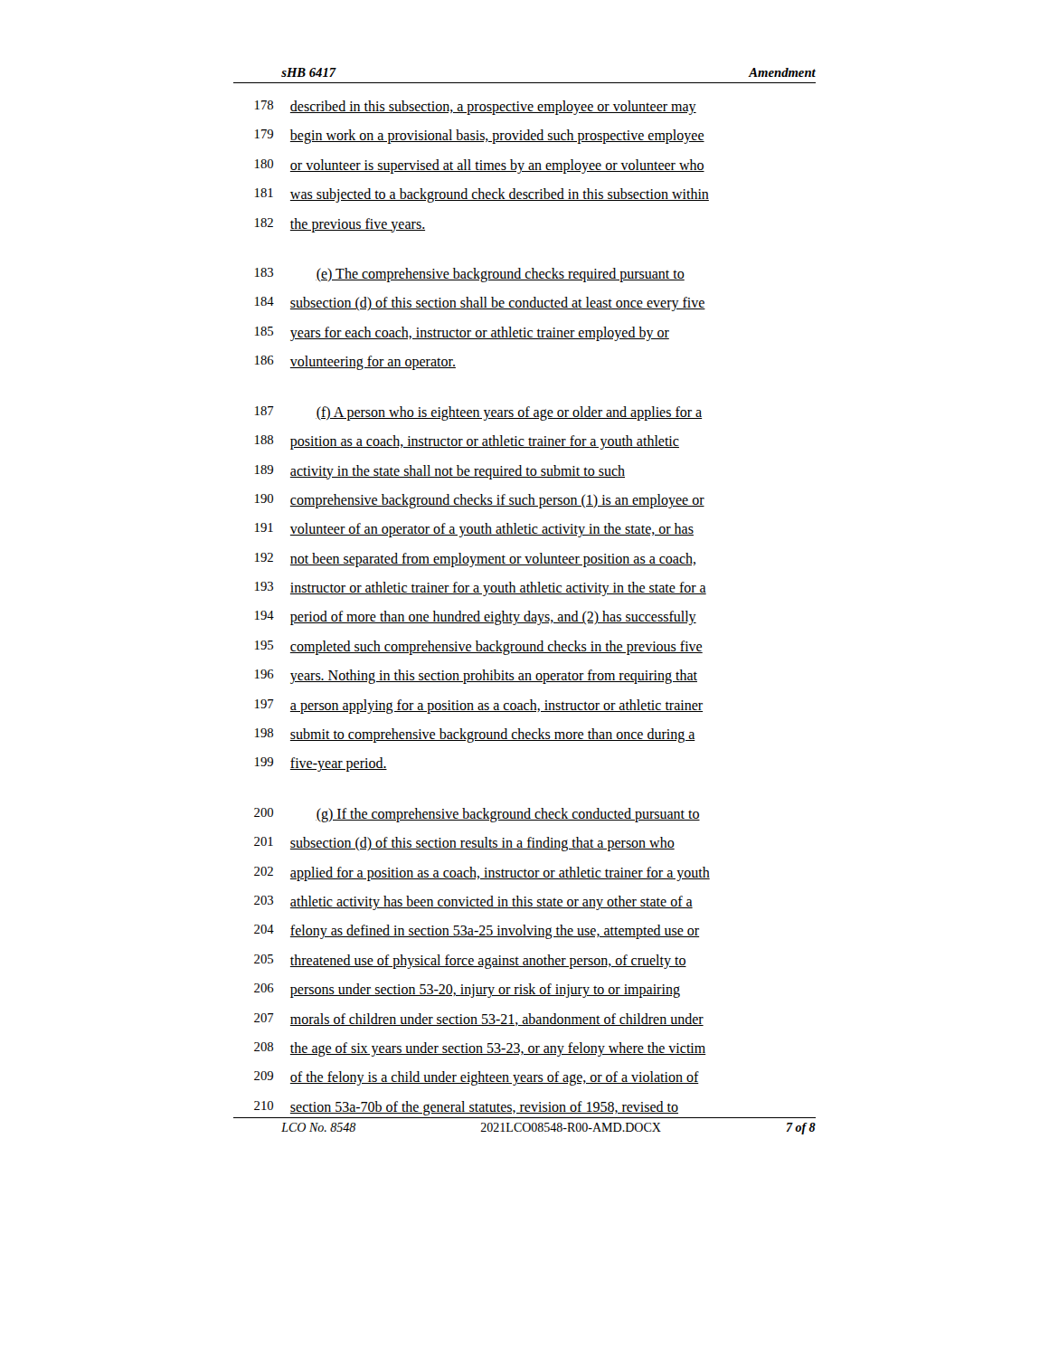sHB 6417 Amendment
| 178 | described in this subsection, a prospective employee or volunteer may |
| 179 | begin work on a provisional basis, provided such prospective employee |
| 180 | or volunteer is supervised at all times by an employee or volunteer who |
| 181 | was subjected to a background check described in this subsection within |
| 182 | the previous five years. |
| 183 | (e) The comprehensive background checks required pursuant to |
| 184 | subsection (d) of this section shall be conducted at least once every five |
| 185 | years for each coach, instructor or athletic trainer employed by or |
| 186 | volunteering for an operator. |
| 187 | (f) A person who is eighteen years of age or older and applies for a |
| 188 | position as a coach, instructor or athletic trainer for a youth athletic |
| 189 | activity in the state shall not be required to submit to such |
| 190 | comprehensive background checks if such person (1) is an employee or |
| 191 | volunteer of an operator of a youth athletic activity in the state, or has |
| 192 | not been separated from employment or volunteer position as a coach, |
| 193 | instructor or athletic trainer for a youth athletic activity in the state for a |
| 194 | period of more than one hundred eighty days, and (2) has successfully |
| 195 | completed such comprehensive background checks in the previous five |
| 196 | years. Nothing in this section prohibits an operator from requiring that |
| 197 | a person applying for a position as a coach, instructor or athletic trainer |
| 198 | submit to comprehensive background checks more than once during a |
| 199 | five-year period. |
| 200 | (g) If the comprehensive background check conducted pursuant to |
| 201 | subsection (d) of this section results in a finding that a person who |
| 202 | applied for a position as a coach, instructor or athletic trainer for a youth |
| 203 | athletic activity has been convicted in this state or any other state of a |
| 204 | felony as defined in section 53a-25 involving the use, attempted use or |
| 205 | threatened use of physical force against another person, of cruelty to |
| 206 | persons under section 53-20, injury or risk of injury to or impairing |
| 207 | morals of children under section 53-21, abandonment of children under |
| 208 | the age of six years under section 53-23, or any felony where the victim |
| 209 | of the felony is a child under eighteen years of age, or of a violation of |
| 210 | section 53a-70b of the general statutes, revision of 1958, revised to |
LCO No. 8548 2021LCO08548-R00-AMD.DOCX 7 of 8